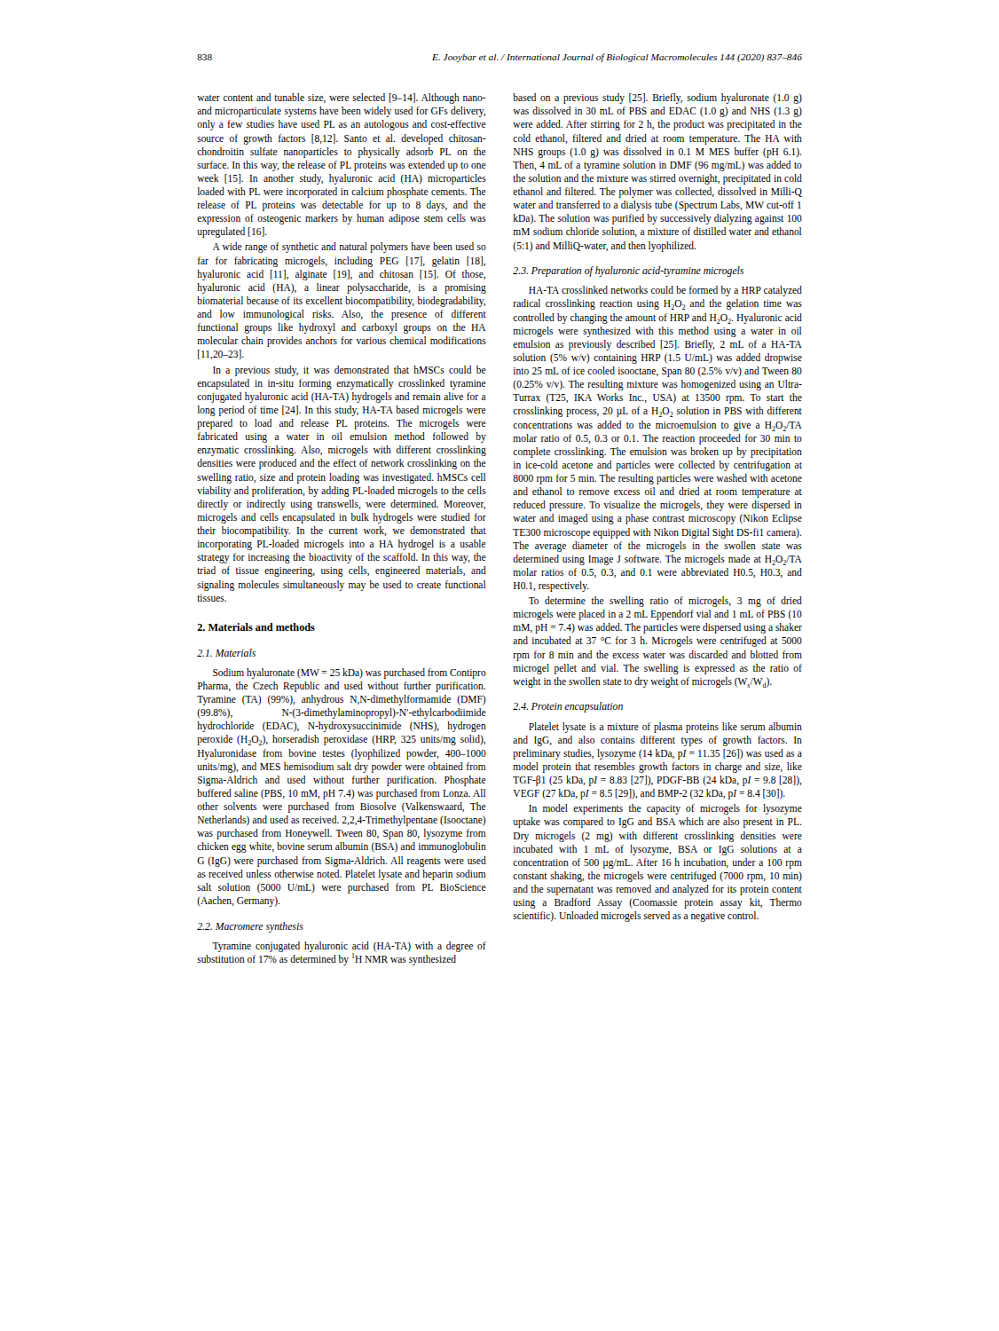838 E. Jooybar et al. / International Journal of Biological Macromolecules 144 (2020) 837–846
water content and tunable size, were selected [9–14]. Although nano- and microparticulate systems have been widely used for GFs delivery, only a few studies have used PL as an autologous and cost-effective source of growth factors [8,12]. Santo et al. developed chitosan-chondroitin sulfate nanoparticles to physically adsorb PL on the surface. In this way, the release of PL proteins was extended up to one week [15]. In another study, hyaluronic acid (HA) microparticles loaded with PL were incorporated in calcium phosphate cements. The release of PL proteins was detectable for up to 8 days, and the expression of osteogenic markers by human adipose stem cells was upregulated [16].
A wide range of synthetic and natural polymers have been used so far for fabricating microgels, including PEG [17], gelatin [18], hyaluronic acid [11], alginate [19], and chitosan [15]. Of those, hyaluronic acid (HA), a linear polysaccharide, is a promising biomaterial because of its excellent biocompatibility, biodegradability, and low immunological risks. Also, the presence of different functional groups like hydroxyl and carboxyl groups on the HA molecular chain provides anchors for various chemical modifications [11,20–23].
In a previous study, it was demonstrated that hMSCs could be encapsulated in in-situ forming enzymatically crosslinked tyramine conjugated hyaluronic acid (HA-TA) hydrogels and remain alive for a long period of time [24]. In this study, HA-TA based microgels were prepared to load and release PL proteins. The microgels were fabricated using a water in oil emulsion method followed by enzymatic crosslinking. Also, microgels with different crosslinking densities were produced and the effect of network crosslinking on the swelling ratio, size and protein loading was investigated. hMSCs cell viability and proliferation, by adding PL-loaded microgels to the cells directly or indirectly using transwells, were determined. Moreover, microgels and cells encapsulated in bulk hydrogels were studied for their biocompatibility. In the current work, we demonstrated that incorporating PL-loaded microgels into a HA hydrogel is a usable strategy for increasing the bioactivity of the scaffold. In this way, the triad of tissue engineering, using cells, engineered materials, and signaling molecules simultaneously may be used to create functional tissues.
2. Materials and methods
2.1. Materials
Sodium hyaluronate (MW = 25 kDa) was purchased from Contipro Pharma, the Czech Republic and used without further purification. Tyramine (TA) (99%), anhydrous N,N-dimethylformamide (DMF) (99.8%), N-(3-dimethylaminopropyl)-N′-ethylcarbodiimide hydrochloride (EDAC), N-hydroxysuccinimide (NHS), hydrogen peroxide (H2O2), horseradish peroxidase (HRP, 325 units/mg solid), Hyaluronidase from bovine testes (lyophilized powder, 400–1000 units/mg), and MES hemisodium salt dry powder were obtained from Sigma-Aldrich and used without further purification. Phosphate buffered saline (PBS, 10 mM, pH 7.4) was purchased from Lonza. All other solvents were purchased from Biosolve (Valkenswaard, The Netherlands) and used as received. 2,2,4-Trimethylpentane (Isooctane) was purchased from Honeywell. Tween 80, Span 80, lysozyme from chicken egg white, bovine serum albumin (BSA) and immunoglobulin G (IgG) were purchased from Sigma-Aldrich. All reagents were used as received unless otherwise noted. Platelet lysate and heparin sodium salt solution (5000 U/mL) were purchased from PL BioScience (Aachen, Germany).
2.2. Macromere synthesis
Tyramine conjugated hyaluronic acid (HA-TA) with a degree of substitution of 17% as determined by 1H NMR was synthesized
based on a previous study [25]. Briefly, sodium hyaluronate (1.0 g) was dissolved in 30 mL of PBS and EDAC (1.0 g) and NHS (1.3 g) were added. After stirring for 2 h, the product was precipitated in the cold ethanol, filtered and dried at room temperature. The HA with NHS groups (1.0 g) was dissolved in 0.1 M MES buffer (pH 6.1). Then, 4 mL of a tyramine solution in DMF (96 mg/mL) was added to the solution and the mixture was stirred overnight, precipitated in cold ethanol and filtered. The polymer was collected, dissolved in Milli-Q water and transferred to a dialysis tube (Spectrum Labs, MW cut-off 1 kDa). The solution was purified by successively dialyzing against 100 mM sodium chloride solution, a mixture of distilled water and ethanol (5:1) and MilliQ-water, and then lyophilized.
2.3. Preparation of hyaluronic acid-tyramine microgels
HA-TA crosslinked networks could be formed by a HRP catalyzed radical crosslinking reaction using H2O2 and the gelation time was controlled by changing the amount of HRP and H2O2. Hyaluronic acid microgels were synthesized with this method using a water in oil emulsion as previously described [25]. Briefly, 2 mL of a HA-TA solution (5% w/v) containing HRP (1.5 U/mL) was added dropwise into 25 mL of ice cooled isooctane, Span 80 (2.5% v/v) and Tween 80 (0.25% v/v). The resulting mixture was homogenized using an Ultra-Turrax (T25, IKA Works Inc., USA) at 13500 rpm. To start the crosslinking process, 20 µL of a H2O2 solution in PBS with different concentrations was added to the microemulsion to give a H2O2/TA molar ratio of 0.5, 0.3 or 0.1. The reaction proceeded for 30 min to complete crosslinking. The emulsion was broken up by precipitation in ice-cold acetone and particles were collected by centrifugation at 8000 rpm for 5 min. The resulting particles were washed with acetone and ethanol to remove excess oil and dried at room temperature at reduced pressure. To visualize the microgels, they were dispersed in water and imaged using a phase contrast microscopy (Nikon Eclipse TE300 microscope equipped with Nikon Digital Sight DS-fi1 camera). The average diameter of the microgels in the swollen state was determined using Image J software. The microgels made at H2O2/TA molar ratios of 0.5, 0.3, and 0.1 were abbreviated H0.5, H0.3, and H0.1, respectively.
To determine the swelling ratio of microgels, 3 mg of dried microgels were placed in a 2 mL Eppendorf vial and 1 mL of PBS (10 mM, pH = 7.4) was added. The particles were dispersed using a shaker and incubated at 37 °C for 3 h. Microgels were centrifuged at 5000 rpm for 8 min and the excess water was discarded and blotted from microgel pellet and vial. The swelling is expressed as the ratio of weight in the swollen state to dry weight of microgels (Ws/Wd).
2.4. Protein encapsulation
Platelet lysate is a mixture of plasma proteins like serum albumin and IgG, and also contains different types of growth factors. In preliminary studies, lysozyme (14 kDa, pI = 11.35 [26]) was used as a model protein that resembles growth factors in charge and size, like TGF-β1 (25 kDa, pI = 8.83 [27]), PDGF-BB (24 kDa, pI = 9.8 [28]), VEGF (27 kDa, pI = 8.5 [29]), and BMP-2 (32 kDa, pI = 8.4 [30]).
In model experiments the capacity of microgels for lysozyme uptake was compared to IgG and BSA which are also present in PL. Dry microgels (2 mg) with different crosslinking densities were incubated with 1 mL of lysozyme, BSA or IgG solutions at a concentration of 500 µg/mL. After 16 h incubation, under a 100 rpm constant shaking, the microgels were centrifuged (7000 rpm, 10 min) and the supernatant was removed and analyzed for its protein content using a Bradford Assay (Coomassie protein assay kit, Thermo scientific). Unloaded microgels served as a negative control.